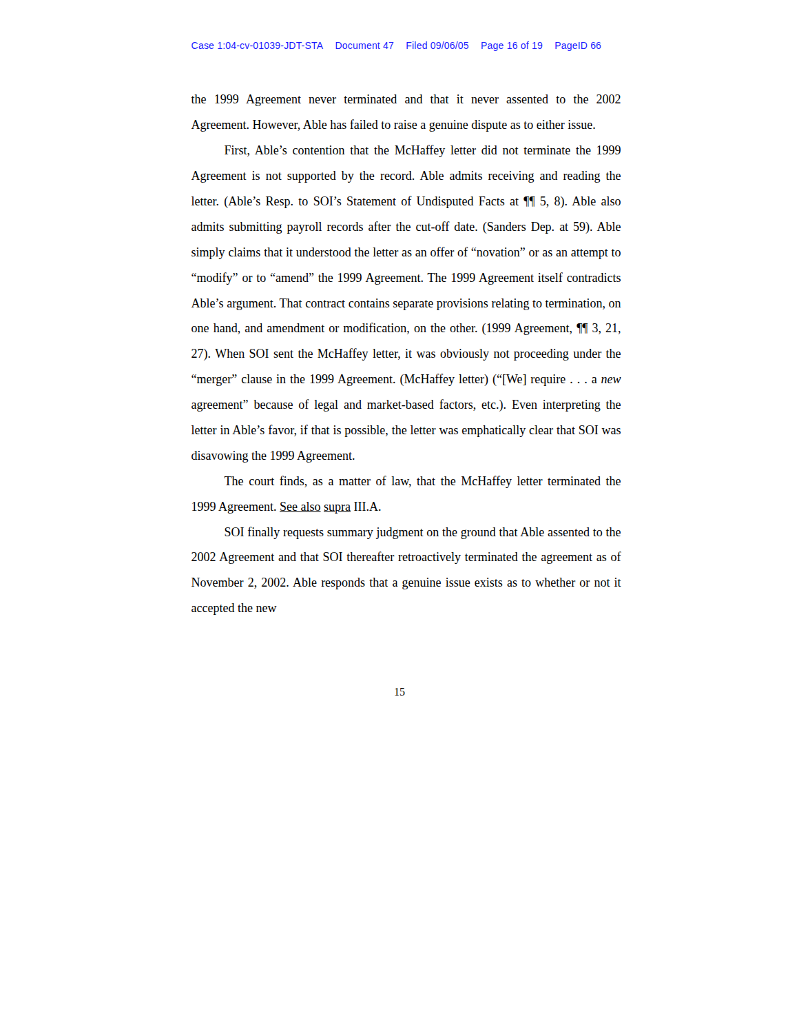Case 1:04-cv-01039-JDT-STA Document 47 Filed 09/06/05 Page 16 of 19 PageID 66
the 1999 Agreement never terminated and that it never assented to the 2002 Agreement. However, Able has failed to raise a genuine dispute as to either issue.
First, Able’s contention that the McHaffey letter did not terminate the 1999 Agreement is not supported by the record. Able admits receiving and reading the letter. (Able’s Resp. to SOI’s Statement of Undisputed Facts at ¶¶ 5, 8). Able also admits submitting payroll records after the cut-off date. (Sanders Dep. at 59). Able simply claims that it understood the letter as an offer of “novation” or as an attempt to “modify” or to “amend” the 1999 Agreement. The 1999 Agreement itself contradicts Able’s argument. That contract contains separate provisions relating to termination, on one hand, and amendment or modification, on the other. (1999 Agreement, ¶¶ 3, 21, 27). When SOI sent the McHaffey letter, it was obviously not proceeding under the “merger” clause in the 1999 Agreement. (McHaffey letter) (“[We] require . . . a new agreement” because of legal and market-based factors, etc.). Even interpreting the letter in Able’s favor, if that is possible, the letter was emphatically clear that SOI was disavowing the 1999 Agreement.
The court finds, as a matter of law, that the McHaffey letter terminated the 1999 Agreement. See also supra III.A.
SOI finally requests summary judgment on the ground that Able assented to the 2002 Agreement and that SOI thereafter retroactively terminated the agreement as of November 2, 2002. Able responds that a genuine issue exists as to whether or not it accepted the new
15